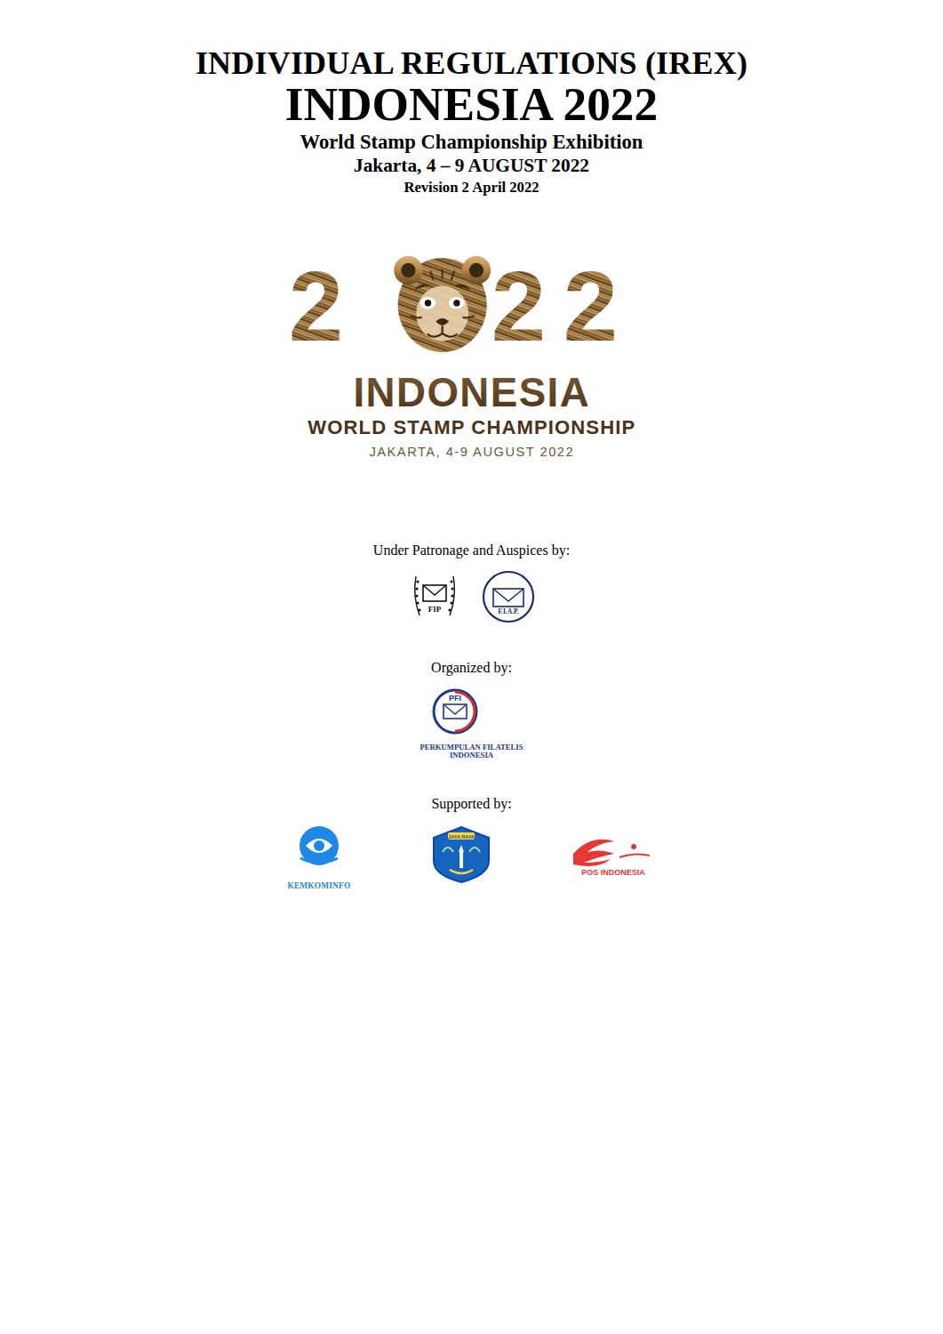INDIVIDUAL REGULATIONS (IREX)
INDONESIA 2022
World Stamp Championship Exhibition
Jakarta, 4 – 9 AUGUST 2022
Revision 2 April 2022
2 2 2 INDONESIA WORLD STAMP CHAMPIONSHIP JAKARTA, 4-9 AUGUST 2022
Under Patronage and Auspices by:
FIP F.I.A.P.
Organized by:
PFI
PERKUMPULAN FILATELIS
INDONESIA
Supported by:
KEMKOMINFO
JAYA RAYA
POS INDONESIA